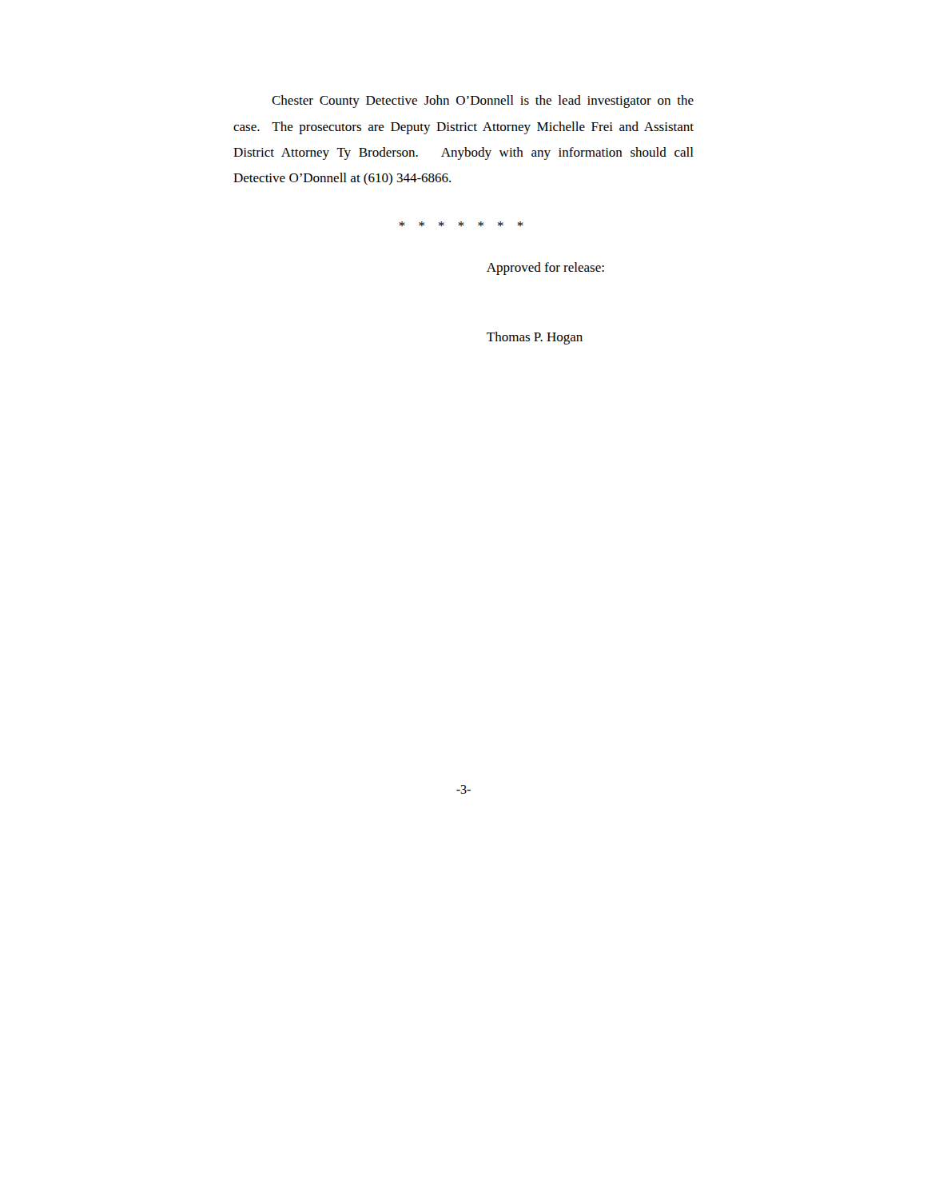Chester County Detective John O’Donnell is the lead investigator on the case. The prosecutors are Deputy District Attorney Michelle Frei and Assistant District Attorney Ty Broderson. Anybody with any information should call Detective O’Donnell at (610) 344-6866.
* * * * * * *
Approved for release:
Thomas P. Hogan
-3-